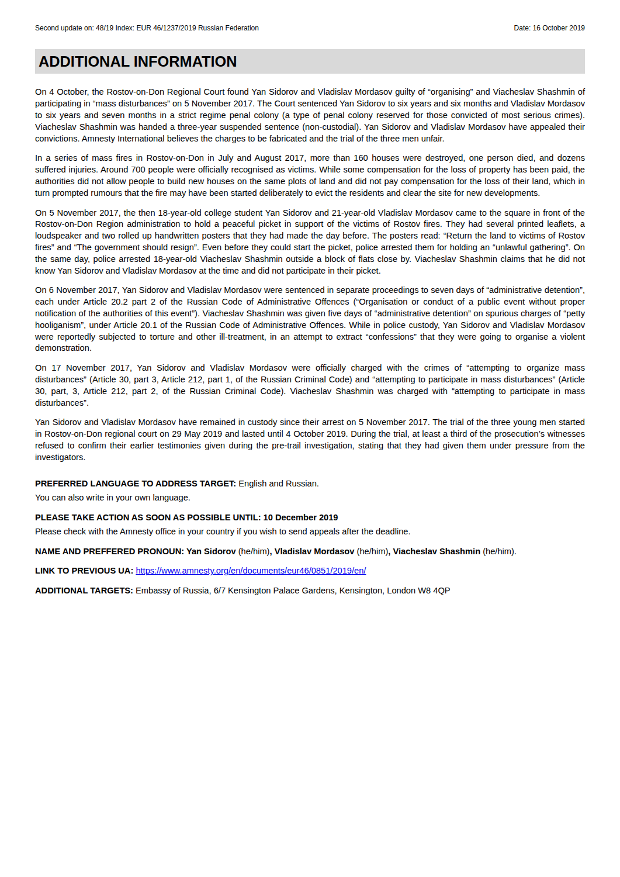Second update on: 48/19 Index: EUR 46/1237/2019 Russian Federation
Date: 16 October 2019
ADDITIONAL INFORMATION
On 4 October, the Rostov-on-Don Regional Court found Yan Sidorov and Vladislav Mordasov guilty of “organising” and Viacheslav Shashmin of participating in “mass disturbances” on 5 November 2017. The Court sentenced Yan Sidorov to six years and six months and Vladislav Mordasov to six years and seven months in a strict regime penal colony (a type of penal colony reserved for those convicted of most serious crimes). Viacheslav Shashmin was handed a three-year suspended sentence (non-custodial). Yan Sidorov and Vladislav Mordasov have appealed their convictions. Amnesty International believes the charges to be fabricated and the trial of the three men unfair.
In a series of mass fires in Rostov-on-Don in July and August 2017, more than 160 houses were destroyed, one person died, and dozens suffered injuries. Around 700 people were officially recognised as victims. While some compensation for the loss of property has been paid, the authorities did not allow people to build new houses on the same plots of land and did not pay compensation for the loss of their land, which in turn prompted rumours that the fire may have been started deliberately to evict the residents and clear the site for new developments.
On 5 November 2017, the then 18-year-old college student Yan Sidorov and 21-year-old Vladislav Mordasov came to the square in front of the Rostov-on-Don Region administration to hold a peaceful picket in support of the victims of Rostov fires. They had several printed leaflets, a loudspeaker and two rolled up handwritten posters that they had made the day before. The posters read: “Return the land to victims of Rostov fires” and “The government should resign”. Even before they could start the picket, police arrested them for holding an “unlawful gathering”. On the same day, police arrested 18-year-old Viacheslav Shashmin outside a block of flats close by. Viacheslav Shashmin claims that he did not know Yan Sidorov and Vladislav Mordasov at the time and did not participate in their picket.
On 6 November 2017, Yan Sidorov and Vladislav Mordasov were sentenced in separate proceedings to seven days of “administrative detention”, each under Article 20.2 part 2 of the Russian Code of Administrative Offences (“Organisation or conduct of a public event without proper notification of the authorities of this event”). Viacheslav Shashmin was given five days of “administrative detention” on spurious charges of “petty hooliganism”, under Article 20.1 of the Russian Code of Administrative Offences. While in police custody, Yan Sidorov and Vladislav Mordasov were reportedly subjected to torture and other ill-treatment, in an attempt to extract “confessions” that they were going to organise a violent demonstration.
On 17 November 2017, Yan Sidorov and Vladislav Mordasov were officially charged with the crimes of “attempting to organize mass disturbances” (Article 30, part 3, Article 212, part 1, of the Russian Criminal Code) and “attempting to participate in mass disturbances” (Article 30, part, 3, Article 212, part 2, of the Russian Criminal Code). Viacheslav Shashmin was charged with “attempting to participate in mass disturbances”.
Yan Sidorov and Vladislav Mordasov have remained in custody since their arrest on 5 November 2017. The trial of the three young men started in Rostov-on-Don regional court on 29 May 2019 and lasted until 4 October 2019. During the trial, at least a third of the prosecution’s witnesses refused to confirm their earlier testimonies given during the pre-trail investigation, stating that they had given them under pressure from the investigators.
PREFERRED LANGUAGE TO ADDRESS TARGET: English and Russian.
You can also write in your own language.
PLEASE TAKE ACTION AS SOON AS POSSIBLE UNTIL: 10 December 2019
Please check with the Amnesty office in your country if you wish to send appeals after the deadline.
NAME AND PREFFERED PRONOUN: Yan Sidorov (he/him), Vladislav Mordasov (he/him), Viacheslav Shashmin (he/him).
LINK TO PREVIOUS UA: https://www.amnesty.org/en/documents/eur46/0851/2019/en/
ADDITIONAL TARGETS: Embassy of Russia, 6/7 Kensington Palace Gardens, Kensington, London W8 4QP